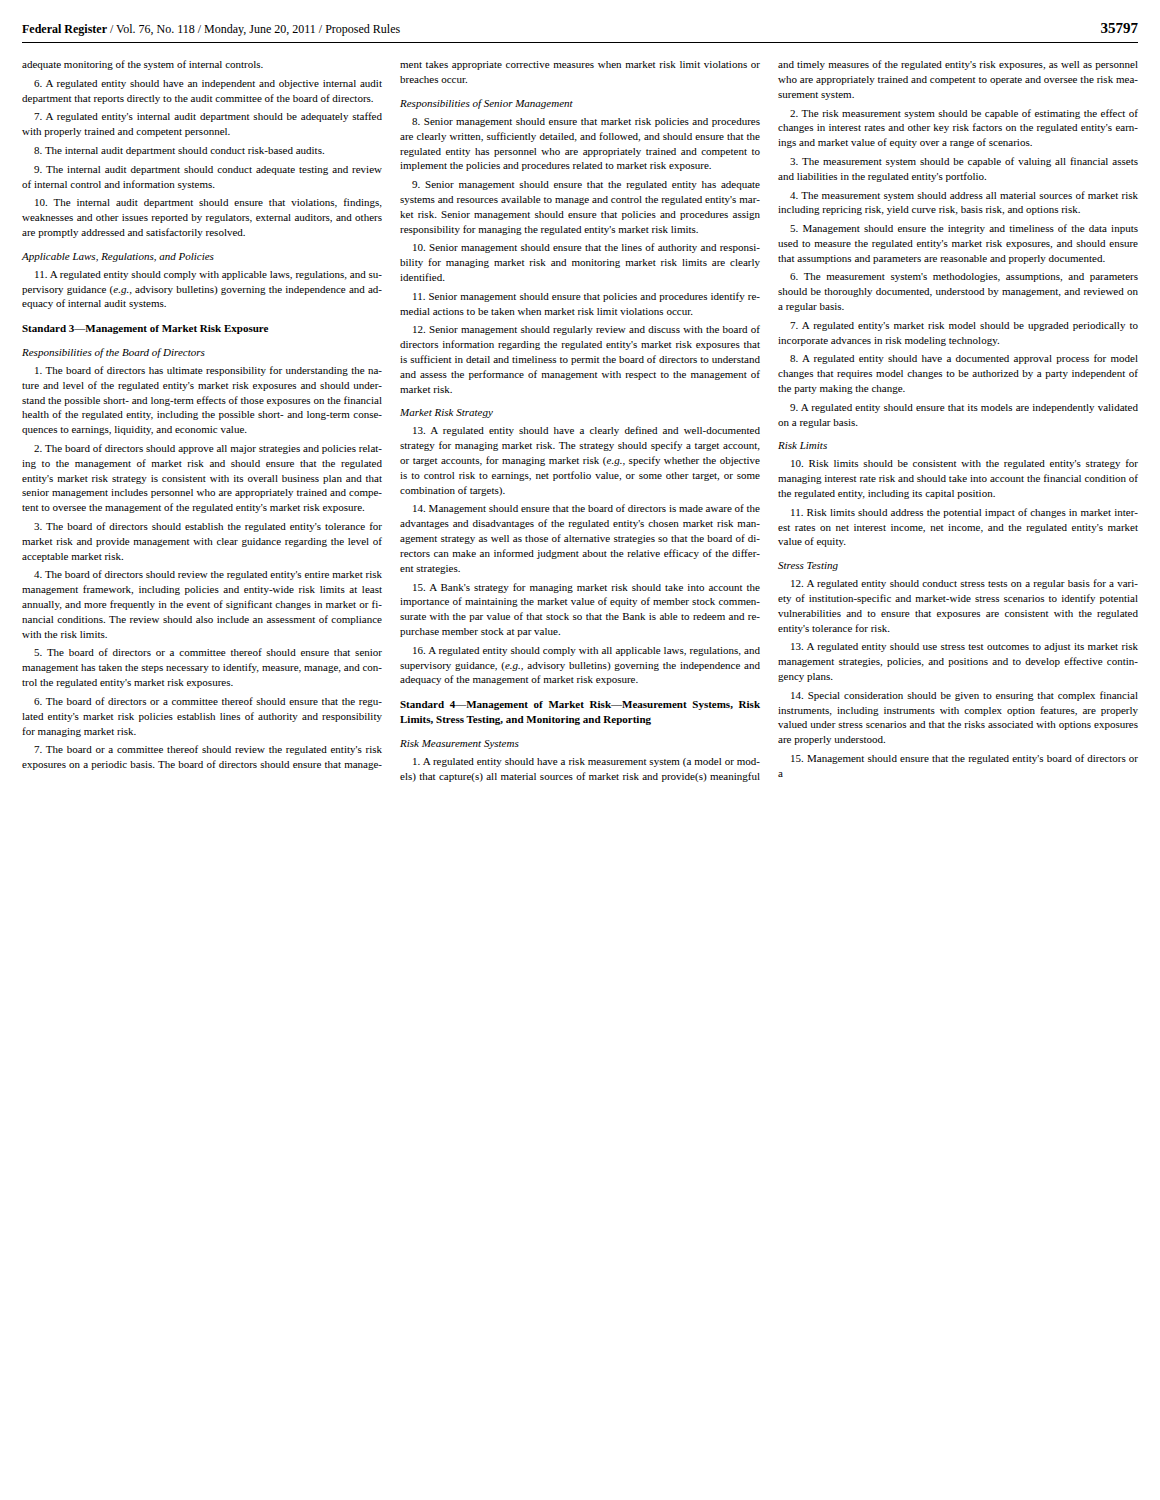Federal Register / Vol. 76, No. 118 / Monday, June 20, 2011 / Proposed Rules
35797
adequate monitoring of the system of internal controls.
6. A regulated entity should have an independent and objective internal audit department that reports directly to the audit committee of the board of directors.
7. A regulated entity's internal audit department should be adequately staffed with properly trained and competent personnel.
8. The internal audit department should conduct risk-based audits.
9. The internal audit department should conduct adequate testing and review of internal control and information systems.
10. The internal audit department should ensure that violations, findings, weaknesses and other issues reported by regulators, external auditors, and others are promptly addressed and satisfactorily resolved.
Applicable Laws, Regulations, and Policies
11. A regulated entity should comply with applicable laws, regulations, and supervisory guidance (e.g., advisory bulletins) governing the independence and adequacy of internal audit systems.
Standard 3—Management of Market Risk Exposure
Responsibilities of the Board of Directors
1. The board of directors has ultimate responsibility for understanding the nature and level of the regulated entity's market risk exposures and should understand the possible short- and long-term effects of those exposures on the financial health of the regulated entity, including the possible short- and long-term consequences to earnings, liquidity, and economic value.
2. The board of directors should approve all major strategies and policies relating to the management of market risk and should ensure that the regulated entity's market risk strategy is consistent with its overall business plan and that senior management includes personnel who are appropriately trained and competent to oversee the management of the regulated entity's market risk exposure.
3. The board of directors should establish the regulated entity's tolerance for market risk and provide management with clear guidance regarding the level of acceptable market risk.
4. The board of directors should review the regulated entity's entire market risk management framework, including policies and entity-wide risk limits at least annually, and more frequently in the event of significant changes in market or financial conditions. The review should also include an assessment of compliance with the risk limits.
5. The board of directors or a committee thereof should ensure that senior management has taken the steps necessary to identify, measure, manage, and control the regulated entity's market risk exposures.
6. The board of directors or a committee thereof should ensure that the regulated entity's market risk policies establish lines of authority and responsibility for managing market risk.
7. The board or a committee thereof should review the regulated entity's risk exposures on a periodic basis. The board of directors should ensure that management takes appropriate corrective measures when market risk limit violations or breaches occur.
Responsibilities of Senior Management
8. Senior management should ensure that market risk policies and procedures are clearly written, sufficiently detailed, and followed, and should ensure that the regulated entity has personnel who are appropriately trained and competent to implement the policies and procedures related to market risk exposure.
9. Senior management should ensure that the regulated entity has adequate systems and resources available to manage and control the regulated entity's market risk. Senior management should ensure that policies and procedures assign responsibility for managing the regulated entity's market risk limits.
10. Senior management should ensure that the lines of authority and responsibility for managing market risk and monitoring market risk limits are clearly identified.
11. Senior management should ensure that policies and procedures identify remedial actions to be taken when market risk limit violations occur.
12. Senior management should regularly review and discuss with the board of directors information regarding the regulated entity's market risk exposures that is sufficient in detail and timeliness to permit the board of directors to understand and assess the performance of management with respect to the management of market risk.
Market Risk Strategy
13. A regulated entity should have a clearly defined and well-documented strategy for managing market risk. The strategy should specify a target account, or target accounts, for managing market risk (e.g., specify whether the objective is to control risk to earnings, net portfolio value, or some other target, or some combination of targets).
14. Management should ensure that the board of directors is made aware of the advantages and disadvantages of the regulated entity's chosen market risk management strategy as well as those of alternative strategies so that the board of directors can make an informed judgment about the relative efficacy of the different strategies.
15. A Bank's strategy for managing market risk should take into account the importance of maintaining the market value of equity of member stock commensurate with the par value of that stock so that the Bank is able to redeem and repurchase member stock at par value.
16. A regulated entity should comply with all applicable laws, regulations, and supervisory guidance, (e.g., advisory bulletins) governing the independence and adequacy of the management of market risk exposure.
Standard 4—Management of Market Risk—Measurement Systems, Risk Limits, Stress Testing, and Monitoring and Reporting
Risk Measurement Systems
1. A regulated entity should have a risk measurement system (a model or models) that capture(s) all material sources of market risk and provide(s) meaningful and timely measures of the regulated entity's risk exposures, as well as personnel who are appropriately trained and competent to operate and oversee the risk measurement system.
2. The risk measurement system should be capable of estimating the effect of changes in interest rates and other key risk factors on the regulated entity's earnings and market value of equity over a range of scenarios.
3. The measurement system should be capable of valuing all financial assets and liabilities in the regulated entity's portfolio.
4. The measurement system should address all material sources of market risk including repricing risk, yield curve risk, basis risk, and options risk.
5. Management should ensure the integrity and timeliness of the data inputs used to measure the regulated entity's market risk exposures, and should ensure that assumptions and parameters are reasonable and properly documented.
6. The measurement system's methodologies, assumptions, and parameters should be thoroughly documented, understood by management, and reviewed on a regular basis.
7. A regulated entity's market risk model should be upgraded periodically to incorporate advances in risk modeling technology.
8. A regulated entity should have a documented approval process for model changes that requires model changes to be authorized by a party independent of the party making the change.
9. A regulated entity should ensure that its models are independently validated on a regular basis.
Risk Limits
10. Risk limits should be consistent with the regulated entity's strategy for managing interest rate risk and should take into account the financial condition of the regulated entity, including its capital position.
11. Risk limits should address the potential impact of changes in market interest rates on net interest income, net income, and the regulated entity's market value of equity.
Stress Testing
12. A regulated entity should conduct stress tests on a regular basis for a variety of institution-specific and market-wide stress scenarios to identify potential vulnerabilities and to ensure that exposures are consistent with the regulated entity's tolerance for risk.
13. A regulated entity should use stress test outcomes to adjust its market risk management strategies, policies, and positions and to develop effective contingency plans.
14. Special consideration should be given to ensuring that complex financial instruments, including instruments with complex option features, are properly valued under stress scenarios and that the risks associated with options exposures are properly understood.
15. Management should ensure that the regulated entity's board of directors or a